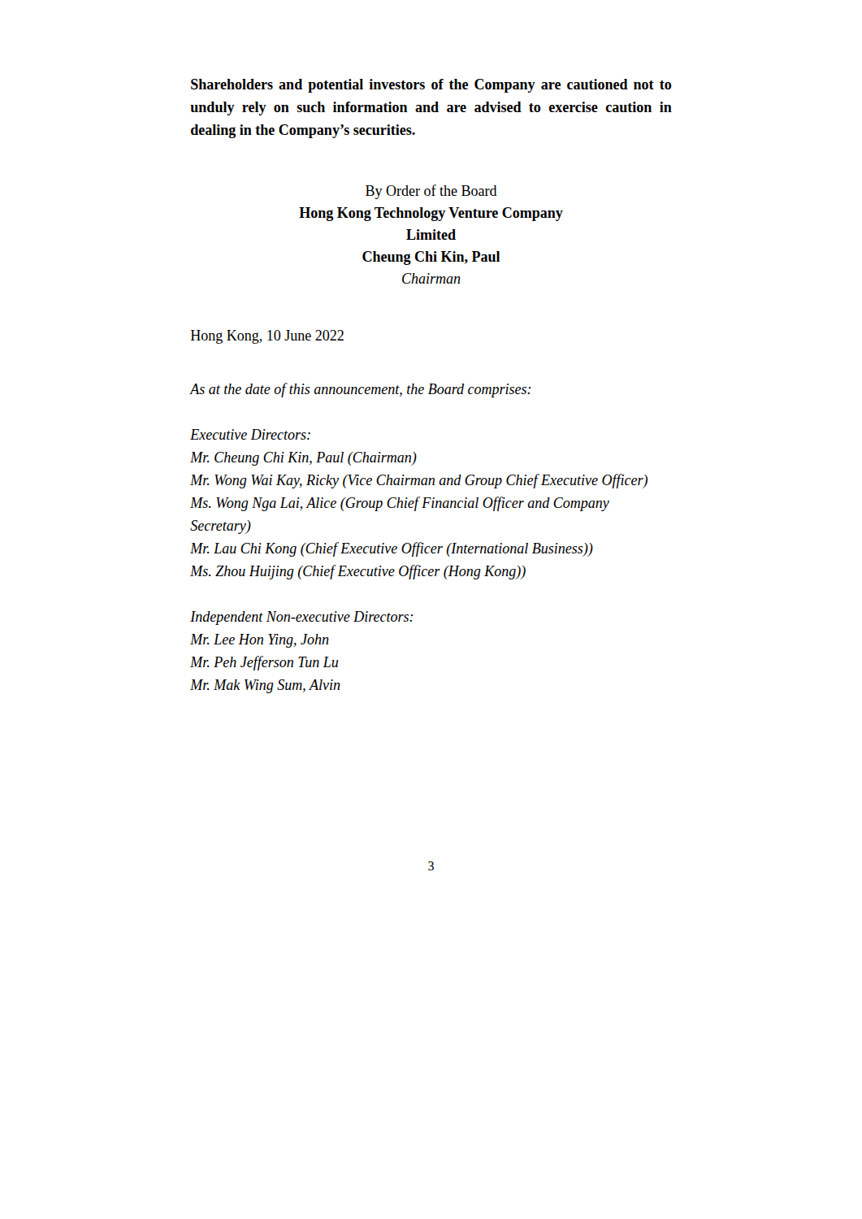Shareholders and potential investors of the Company are cautioned not to unduly rely on such information and are advised to exercise caution in dealing in the Company’s securities.
By Order of the Board Hong Kong Technology Venture Company Limited Cheung Chi Kin, Paul Chairman
Hong Kong, 10 June 2022
As at the date of this announcement, the Board comprises:
Executive Directors:
Mr. Cheung Chi Kin, Paul (Chairman)
Mr. Wong Wai Kay, Ricky (Vice Chairman and Group Chief Executive Officer)
Ms. Wong Nga Lai, Alice (Group Chief Financial Officer and Company Secretary)
Mr. Lau Chi Kong (Chief Executive Officer (International Business))
Ms. Zhou Huijing (Chief Executive Officer (Hong Kong))
Independent Non-executive Directors:
Mr. Lee Hon Ying, John
Mr. Peh Jefferson Tun Lu
Mr. Mak Wing Sum, Alvin
3